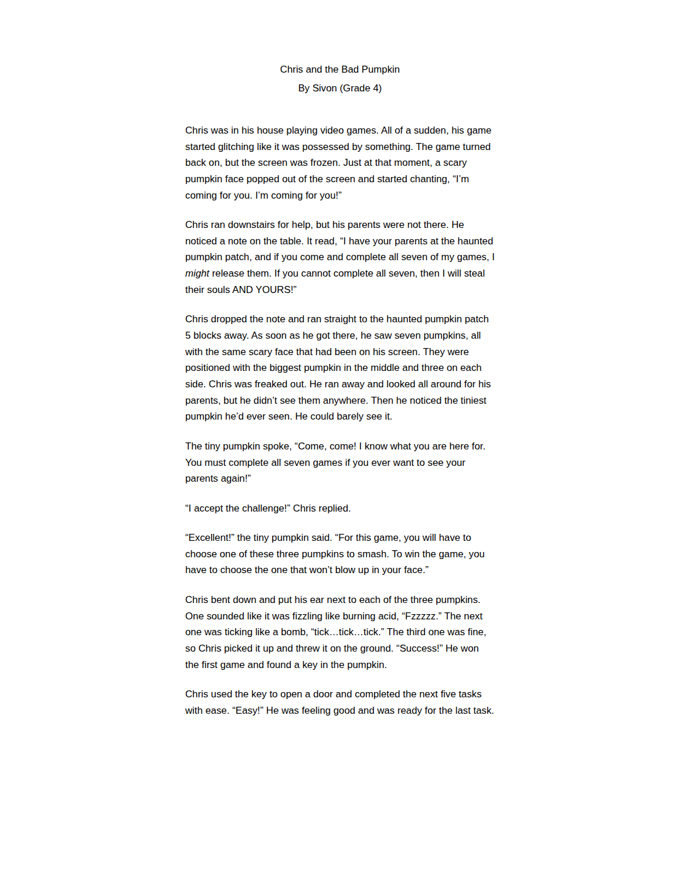Chris and the Bad Pumpkin
By Sivon (Grade 4)
Chris was in his house playing video games. All of a sudden, his game started glitching like it was possessed by something. The game turned back on, but the screen was frozen. Just at that moment, a scary pumpkin face popped out of the screen and started chanting, “I’m coming for you. I’m coming for you!”
Chris ran downstairs for help, but his parents were not there. He noticed a note on the table. It read, “I have your parents at the haunted pumpkin patch, and if you come and complete all seven of my games, I might release them. If you cannot complete all seven, then I will steal their souls AND YOURS!”
Chris dropped the note and ran straight to the haunted pumpkin patch 5 blocks away. As soon as he got there, he saw seven pumpkins, all with the same scary face that had been on his screen. They were positioned with the biggest pumpkin in the middle and three on each side. Chris was freaked out. He ran away and looked all around for his parents, but he didn’t see them anywhere. Then he noticed the tiniest pumpkin he’d ever seen. He could barely see it.
The tiny pumpkin spoke, “Come, come! I know what you are here for. You must complete all seven games if you ever want to see your parents again!”
“I accept the challenge!” Chris replied.
“Excellent!” the tiny pumpkin said. “For this game, you will have to choose one of these three pumpkins to smash. To win the game, you have to choose the one that won’t blow up in your face.”
Chris bent down and put his ear next to each of the three pumpkins. One sounded like it was fizzling like burning acid, “Fzzzzz.” The next one was ticking like a bomb, “tick…tick…tick.” The third one was fine, so Chris picked it up and threw it on the ground. “Success!” He won the first game and found a key in the pumpkin.
Chris used the key to open a door and completed the next five tasks with ease. “Easy!” He was feeling good and was ready for the last task.